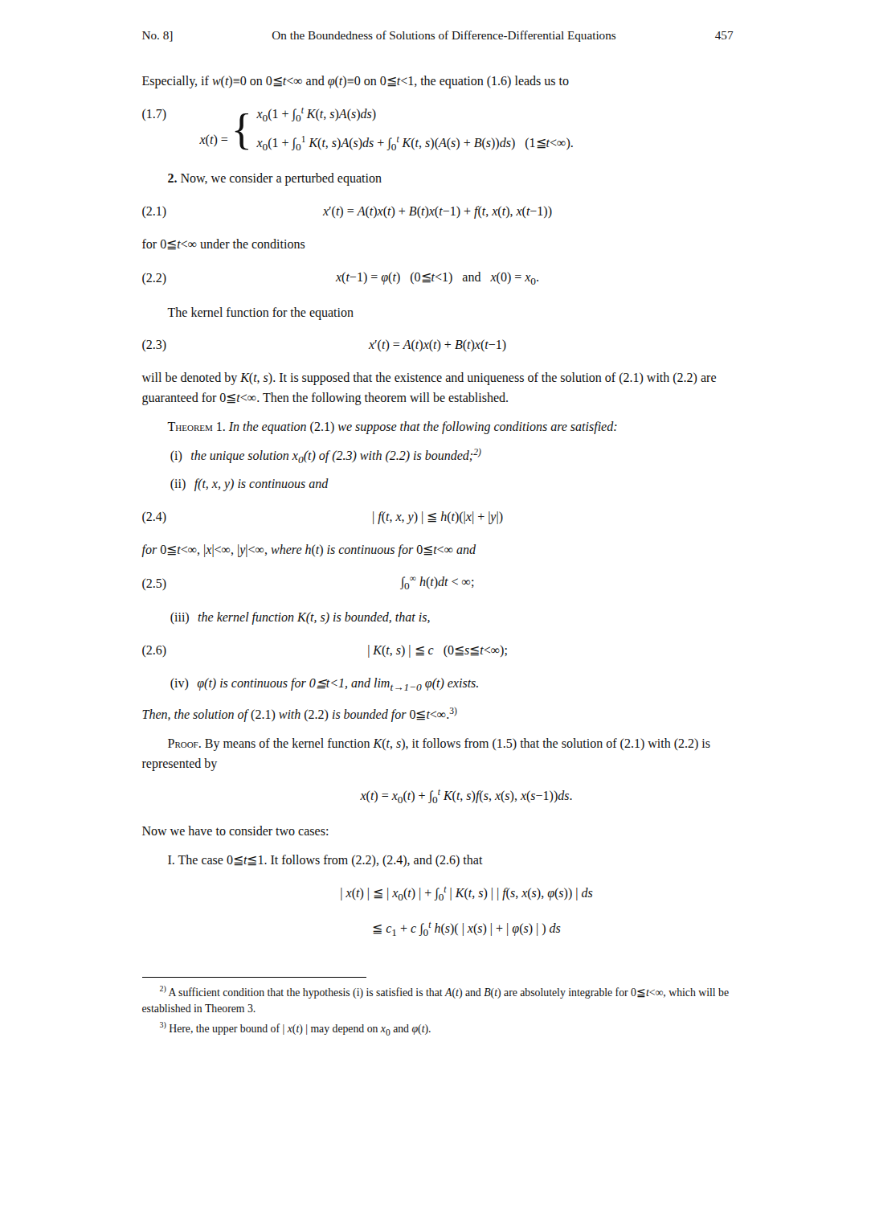No. 8] On the Boundedness of Solutions of Difference-Differential Equations 457
Especially, if w(t)≡0 on 0≦t<∞ and φ(t)≡0 on 0≦t<1, the equation (1.6) leads us to
(1.7)
x(t) = { x0(1 + ∫0t K(t, s)A(s)ds) x0(1 + ∫01 K(t, s)A(s)ds + ∫0t K(t, s)(A(s) + B(s))ds) (1≦t<∞).
2. Now, we consider a perturbed equation
(2.1)
x′(t) = A(t)x(t) + B(t)x(t−1) + f(t, x(t), x(t−1))
for 0≦t<∞ under the conditions
(2.2)
x(t−1) = φ(t) (0≦t<1) and x(0) = x0.
The kernel function for the equation
(2.3)
x′(t) = A(t)x(t) + B(t)x(t−1)
will be denoted by K(t, s). It is supposed that the existence and uniqueness of the solution of (2.1) with (2.2) are guaranteed for 0≦t<∞. Then the following theorem will be established.
Theorem 1. In the equation (2.1) we suppose that the following conditions are satisfied:
(i) the unique solution x0(t) of (2.3) with (2.2) is bounded;2)
(ii) f(t, x, y) is continuous and
(2.4)
| f(t, x, y) | ≦ h(t)(|x| + |y|)
for 0≦t<∞, |x|<∞, |y|<∞, where h(t) is continuous for 0≦t<∞ and
(2.5)
∫0∞ h(t)dt < ∞;
(iii) the kernel function K(t, s) is bounded, that is,
(2.6)
| K(t, s) | ≦ c (0≦s≦t<∞);
(iv) φ(t) is continuous for 0≦t<1, and limt→1−0 φ(t) exists.
Then, the solution of (2.1) with (2.2) is bounded for 0≦t<∞.3)
Proof. By means of the kernel function K(t, s), it follows from (1.5) that the solution of (2.1) with (2.2) is represented by
x(t) = x0(t) + ∫0t K(t, s)f(s, x(s), x(s−1))ds.
Now we have to consider two cases:
I. The case 0≦t≦1. It follows from (2.2), (2.4), and (2.6) that
| x(t) | ≦ | x0(t) | + ∫0t | K(t, s) | | f(s, x(s), φ(s)) | ds
≦ c1 + c ∫0t h(s)( | x(s) | + | φ(s) | ) ds
2) A sufficient condition that the hypothesis (i) is satisfied is that A(t) and B(t) are absolutely integrable for 0≦t<∞, which will be established in Theorem 3.
3) Here, the upper bound of | x(t) | may depend on x0 and φ(t).